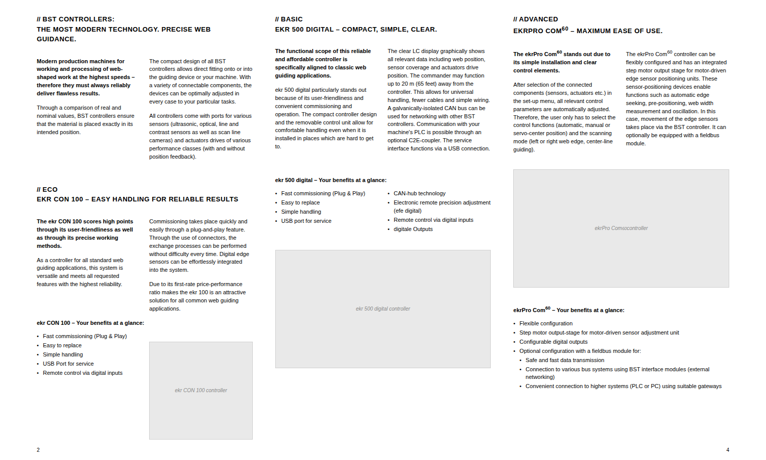// BST CONTROLLERS:
THE MOST MODERN TECHNOLOGY. PRECISE WEB GUIDANCE.
Modern production machines for working and processing of web-shaped work at the highest speeds – therefore they must always reliably deliver flawless results.
Through a comparison of real and nominal values, BST controllers ensure that the material is placed exactly in its intended position.
The compact design of all BST controllers allows direct fitting onto or into the guiding device or your machine. With a variety of connectable components, the devices can be optimally adjusted in every case to your particular tasks.
All controllers come with ports for various sensors (ultrasonic, optical, line and contrast sensors as well as scan line cameras) and actuators drives of various performance classes (with and without position feedback).
// ECO
EKR CON 100 – EASY HANDLING FOR RELIABLE RESULTS
The ekr CON 100 scores high points through its user-friendliness as well as through its precise working methods.
As a controller for all standard web guiding applications, this system is versatile and meets all requested features with the highest reliability.
Commissioning takes place quickly and easily through a plug-and-play feature. Through the use of connectors, the exchange processes can be performed without difficulty every time. Digital edge sensors can be effortlessly integrated into the system.
Due to its first-rate price-performance ratio makes the ekr 100 is an attractive solution for all common web guiding applications.
ekr CON 100 – Your benefits at a glance:
Fast commissioning (Plug & Play)
Easy to replace
Simple handling
USB Port for service
Remote control via digital inputs
ekr CON 100 controller
2
// BASIC
EKR 500 DIGITAL – COMPACT, SIMPLE, CLEAR.
The functional scope of this reliable and affordable controller is specifically aligned to classic web guiding applications.
ekr 500 digital particularly stands out because of its user-friendliness and convenient commissioning and operation. The compact controller design and the removable control unit allow for comfortable handling even when it is installed in places which are hard to get to.
The clear LC display graphically shows all relevant data including web position, sensor coverage and actuators drive position. The commander may function up to 20 m (65 feet) away from the controller. This allows for universal handling, fewer cables and simple wiring. A galvanically-isolated CAN bus can be used for networking with other BST controllers. Communication with your machine's PLC is possible through an optional C2E-coupler. The service interface functions via a USB connection.
ekr 500 digital – Your benefits at a glance:
Fast commissioning (Plug & Play)
Easy to replace
Simple handling
USB port for service
CAN-hub technology
Electronic remote precision adjustment (efe digital)
Remote control via digital inputs
digitale Outputs
ekr 500 digital controller
// ADVANCED
EKRPRO COM60 – MAXIMUM EASE OF USE.
The ekrPro Com60 stands out due to its simple installation and clear control elements.
After selection of the connected components (sensors, actuators etc.) in the set-up menu, all relevant control parameters are automatically adjusted. Therefore, the user only has to select the control functions (automatic, manual or servo-center position) and the scanning mode (left or right web edge, center-line guiding).
The ekrPro Com60 controller can be flexibly configured and has an integrated step motor output stage for motor-driven edge sensor positioning units. These sensor-positioning devices enable functions such as automatic edge seeking, pre-positioning, web width measurement and oscillation. In this case, movement of the edge sensors takes place via the BST controller. It can optionally be equipped with a fieldbus module.
ekrPro Com60 controller
ekrPro Com60 – Your benefits at a glance:
Flexible configuration
Step motor output-stage for motor-driven sensor adjustment unit
Configurable digital outputs
Optional configuration with a fieldbus module for:
Safe and fast data transmission
Connection to various bus systems using BST interface modules (external networking)
Convenient connection to higher systems (PLC or PC) using suitable gateways
4